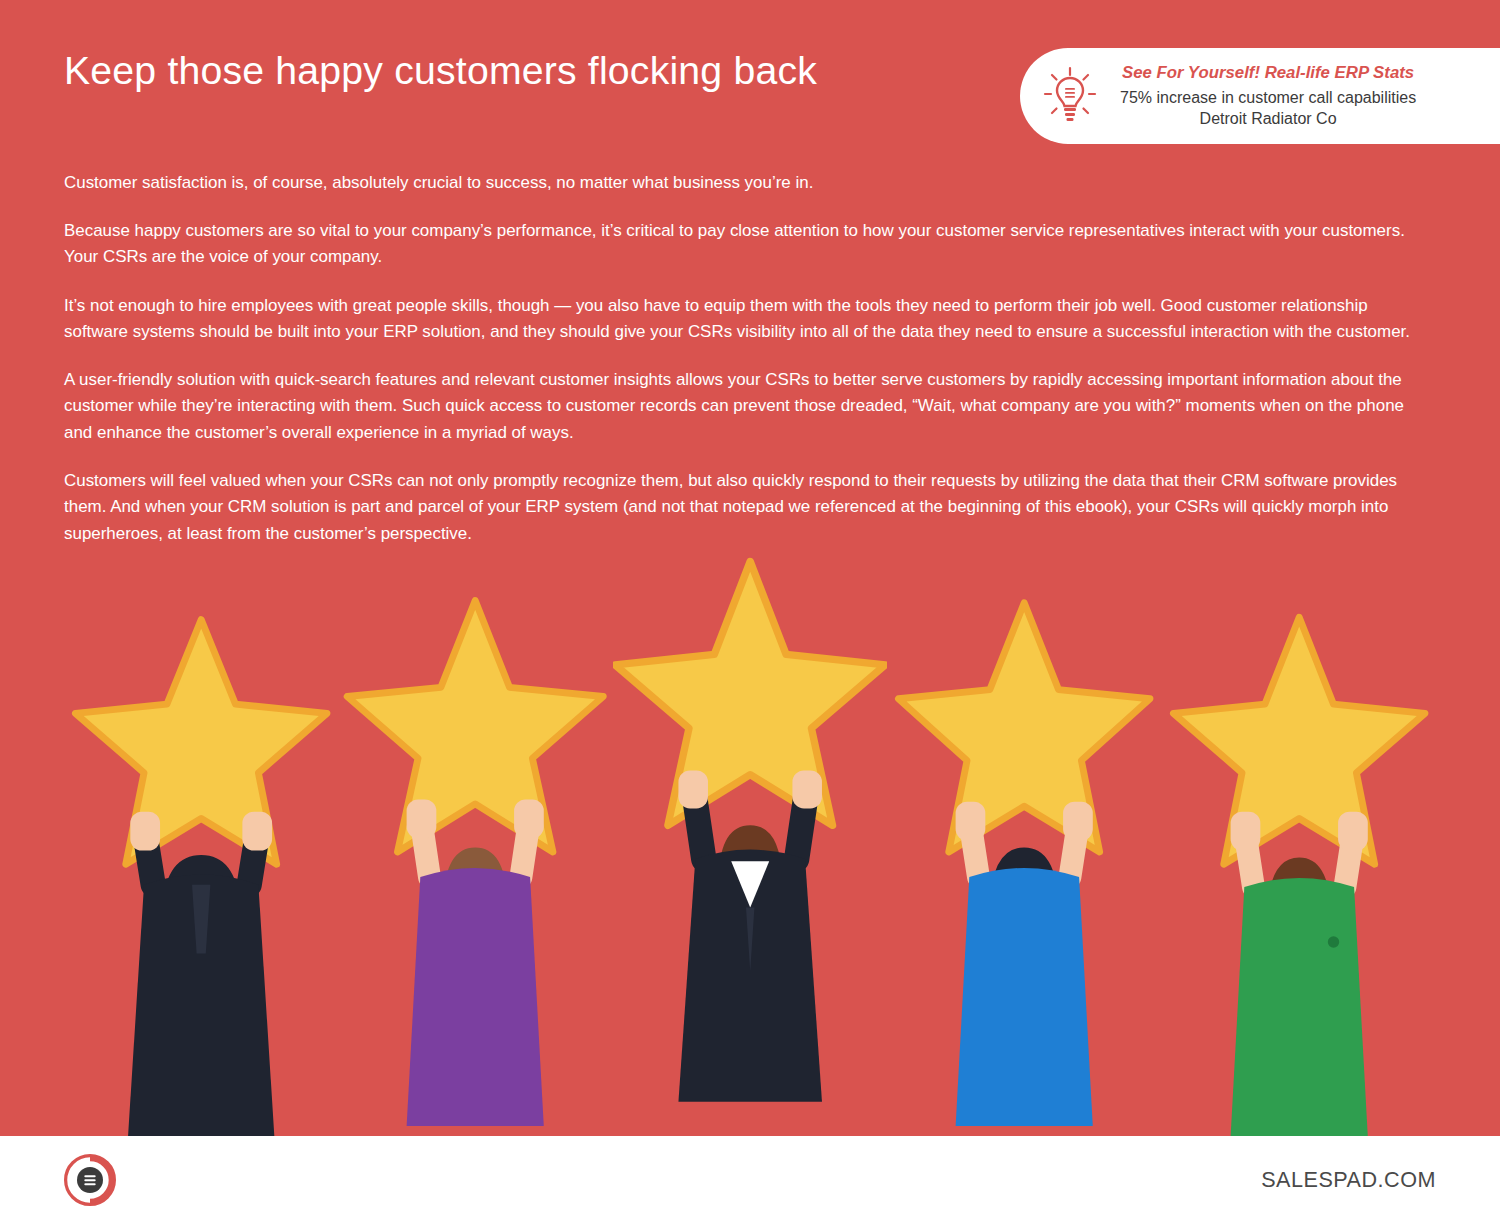Keep those happy customers flocking back
See For Yourself! Real-life ERP Stats
75% increase in customer call capabilities
Detroit Radiator Co
Customer satisfaction is, of course, absolutely crucial to success, no matter what business you’re in.
Because happy customers are so vital to your company’s performance, it’s critical to pay close attention to how your customer service representatives interact with your customers. Your CSRs are the voice of your company.
It’s not enough to hire employees with great people skills, though — you also have to equip them with the tools they need to perform their job well. Good customer relationship software systems should be built into your ERP solution, and they should give your CSRs visibility into all of the data they need to ensure a successful interaction with the customer.
A user-friendly solution with quick-search features and relevant customer insights allows your CSRs to better serve customers by rapidly accessing important information about the customer while they’re interacting with them. Such quick access to customer records can prevent those dreaded, “Wait, what company are you with?” moments when on the phone and enhance the customer’s overall experience in a myriad of ways.
Customers will feel valued when your CSRs can not only promptly recognize them, but also quickly respond to their requests by utilizing the data that their CRM software provides them. And when your CRM solution is part and parcel of your ERP system (and not that notepad we referenced at the beginning of this ebook), your CSRs will quickly morph into superheroes, at least from the customer’s perspective.
SALESPAD.COM